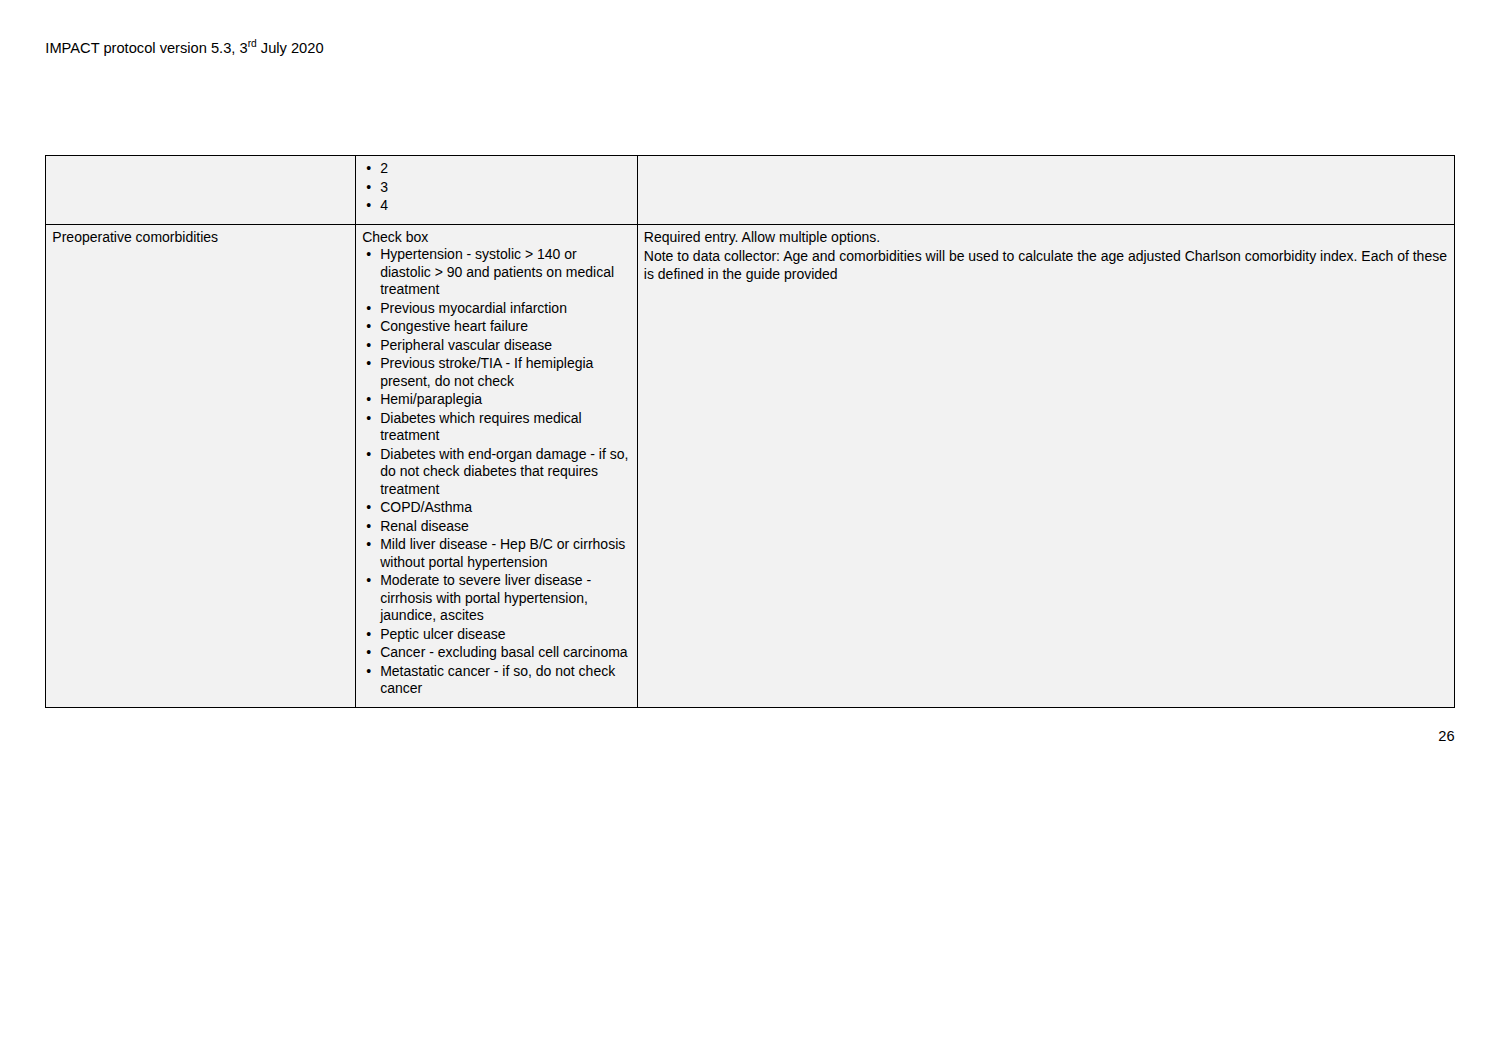IMPACT protocol version 5.3, 3rd July 2020
| | 2 3 4 | |
| Preoperative comorbidities | Check box Hypertension - systolic > 140 or diastolic > 90 and patients on medical treatment Previous myocardial infarction Congestive heart failure Peripheral vascular disease Previous stroke/TIA - If hemiplegia present, do not check Hemi/paraplegia Diabetes which requires medical treatment Diabetes with end-organ damage - if so, do not check diabetes that requires treatment COPD/Asthma Renal disease Mild liver disease - Hep B/C or cirrhosis without portal hypertension Moderate to severe liver disease - cirrhosis with portal hypertension, jaundice, ascites Peptic ulcer disease Cancer - excluding basal cell carcinoma Metastatic cancer - if so, do not check cancer | Required entry. Allow multiple options. Note to data collector: Age and comorbidities will be used to calculate the age adjusted Charlson comorbidity index. Each of these is defined in the guide provided |
26